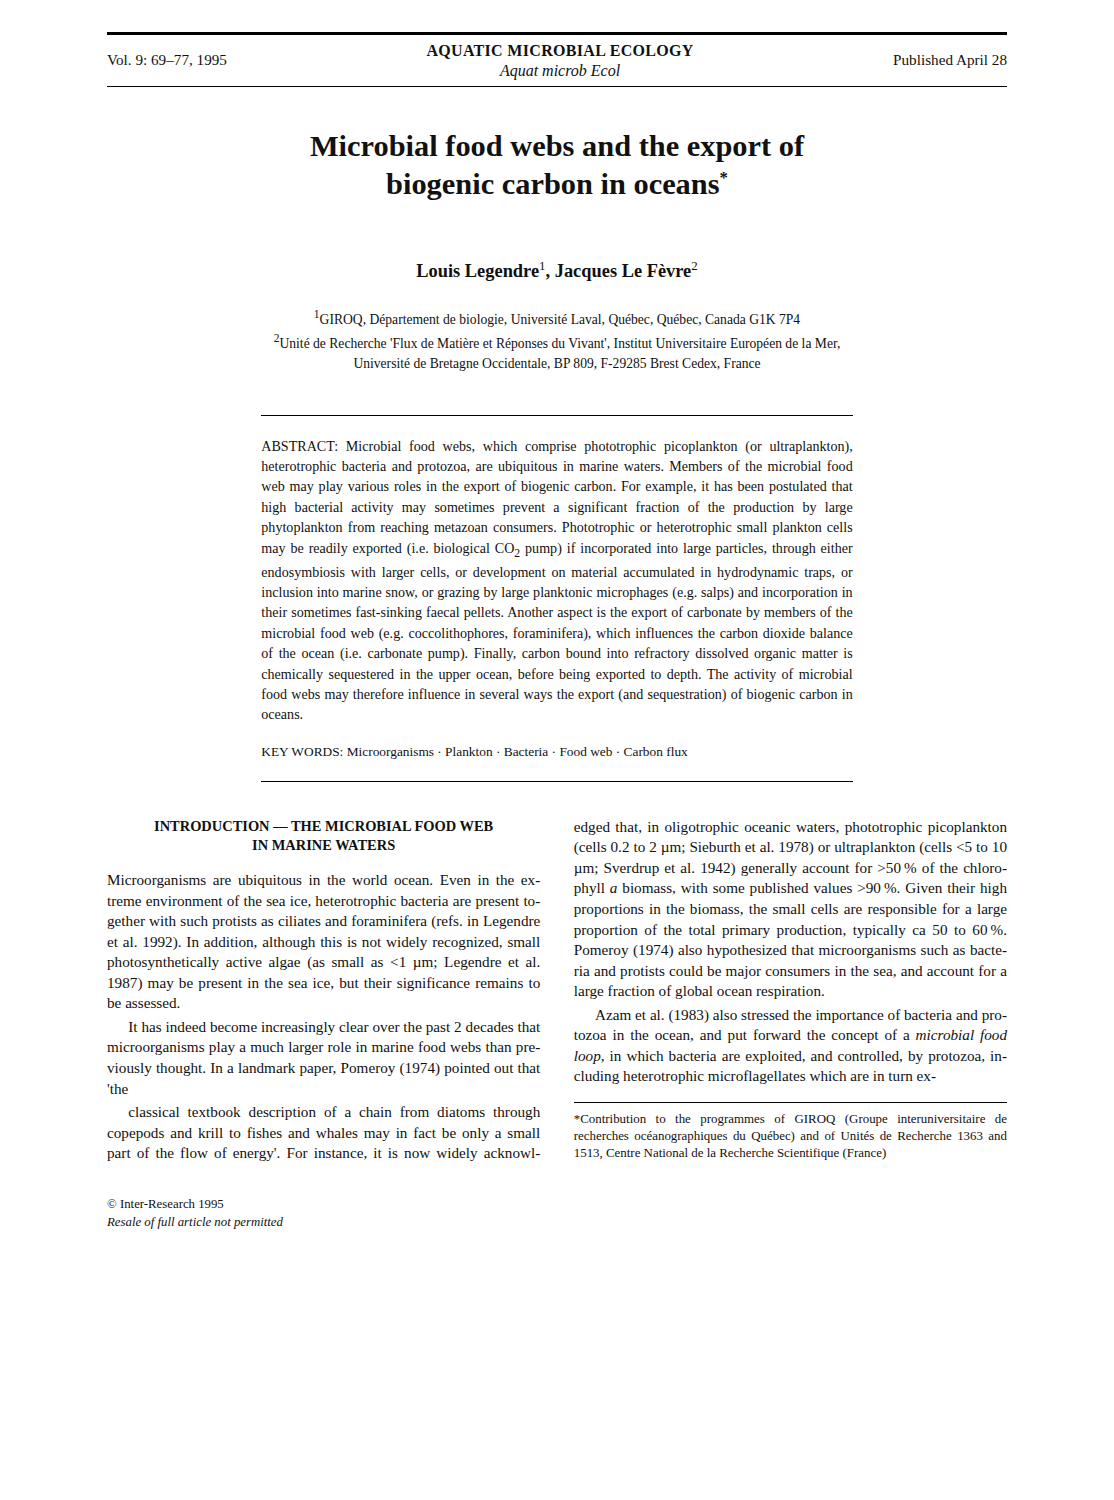Vol. 9: 69–77, 1995
AQUATIC MICROBIAL ECOLOGY
Aquat microb Ecol
Published April 28
Microbial food webs and the export of
biogenic carbon in oceans*
Louis Legendre1, Jacques Le Fèvre2
1GIROQ, Département de biologie, Université Laval, Québec, Québec, Canada G1K 7P4
2Unité de Recherche 'Flux de Matière et Réponses du Vivant', Institut Universitaire Européen de la Mer,
Université de Bretagne Occidentale, BP 809, F-29285 Brest Cedex, France
ABSTRACT: Microbial food webs, which comprise phototrophic picoplankton (or ultraplankton), heterotrophic bacteria and protozoa, are ubiquitous in marine waters. Members of the microbial food web may play various roles in the export of biogenic carbon. For example, it has been postulated that high bacterial activity may sometimes prevent a significant fraction of the production by large phytoplankton from reaching metazoan consumers. Phototrophic or heterotrophic small plankton cells may be readily exported (i.e. biological CO2 pump) if incorporated into large particles, through either endosymbiosis with larger cells, or development on material accumulated in hydrodynamic traps, or inclusion into marine snow, or grazing by large planktonic microphages (e.g. salps) and incorporation in their sometimes fast-sinking faecal pellets. Another aspect is the export of carbonate by members of the microbial food web (e.g. coccolithophores, foraminifera), which influences the carbon dioxide balance of the ocean (i.e. carbonate pump). Finally, carbon bound into refractory dissolved organic matter is chemically sequestered in the upper ocean, before being exported to depth. The activity of microbial food webs may therefore influence in several ways the export (and sequestration) of biogenic carbon in oceans.
KEY WORDS: Microorganisms · Plankton · Bacteria · Food web · Carbon flux
INTRODUCTION — THE MICROBIAL FOOD WEB
IN MARINE WATERS
Microorganisms are ubiquitous in the world ocean. Even in the extreme environment of the sea ice, heterotrophic bacteria are present together with such protists as ciliates and foraminifera (refs. in Legendre et al. 1992). In addition, although this is not widely recognized, small photosynthetically active algae (as small as <1 µm; Legendre et al. 1987) may be present in the sea ice, but their significance remains to be assessed.
It has indeed become increasingly clear over the past 2 decades that microorganisms play a much larger role in marine food webs than previously thought. In a landmark paper, Pomeroy (1974) pointed out that 'the
classical textbook description of a chain from diatoms through copepods and krill to fishes and whales may in fact be only a small part of the flow of energy'. For instance, it is now widely acknowledged that, in oligotrophic oceanic waters, phototrophic picoplankton (cells 0.2 to 2 µm; Sieburth et al. 1978) or ultraplankton (cells <5 to 10 µm; Sverdrup et al. 1942) generally account for >50 % of the chlorophyll a biomass, with some published values >90 %. Given their high proportions in the biomass, the small cells are responsible for a large proportion of the total primary production, typically ca 50 to 60 %. Pomeroy (1974) also hypothesized that microorganisms such as bacteria and protists could be major consumers in the sea, and account for a large fraction of global ocean respiration.
Azam et al. (1983) also stressed the importance of bacteria and protozoa in the ocean, and put forward the concept of a microbial food loop, in which bacteria are exploited, and controlled, by protozoa, including heterotrophic microflagellates which are in turn ex-
*Contribution to the programmes of GIROQ (Groupe interuniversitaire de recherches océanographiques du Québec) and of Unités de Recherche 1363 and 1513, Centre National de la Recherche Scientifique (France)
© Inter-Research 1995
Resale of full article not permitted